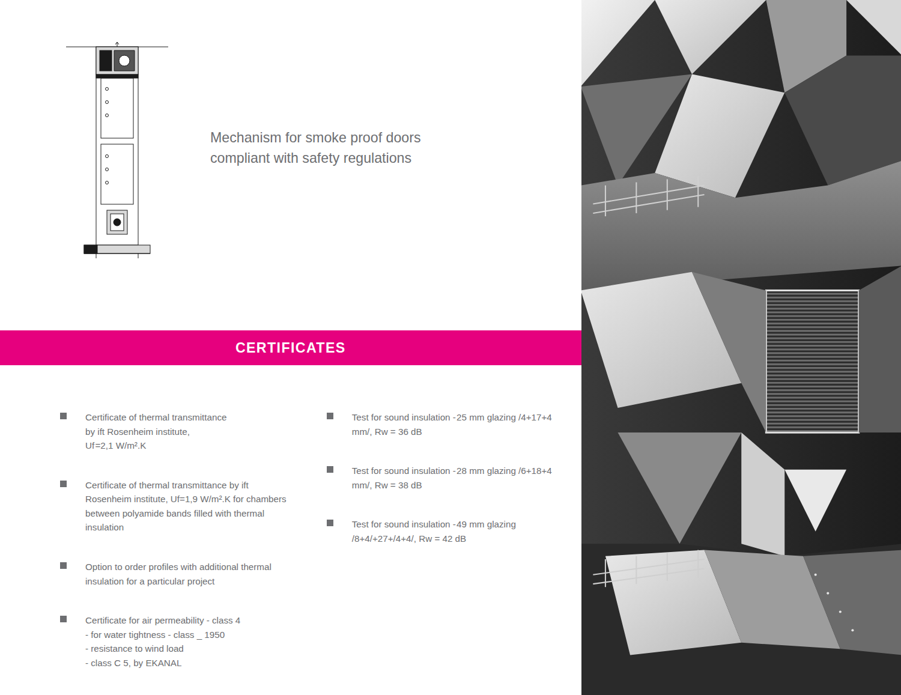Mechanism for smoke proof doors
compliant with safety regulations
CERTIFICATES
Certificate of thermal transmittance
by ift Rosenheim institute,
Uf =2,1 W/m².K
Certificate of thermal transmittance by ift Rosenheim institute, Uf=1,9 W/m².K for chambers between polyamide bands filled with thermal insulation
Option to order profiles with additional thermal insulation for a particular project
Certificate for air permeability - class 4
- for water tightness - class _ 1950
- resistance to wind load
- class C 5, by EKANAL
Test for sound insulation - 25 mm glazing /4+17+4 mm/, Rw = 36 dB
Test for sound insulation - 28 mm glazing /6+18+4 mm/, Rw = 38 dB
Test for sound insulation - 49 mm glazing /8+4/+27+/4+4/, Rw = 42 dB